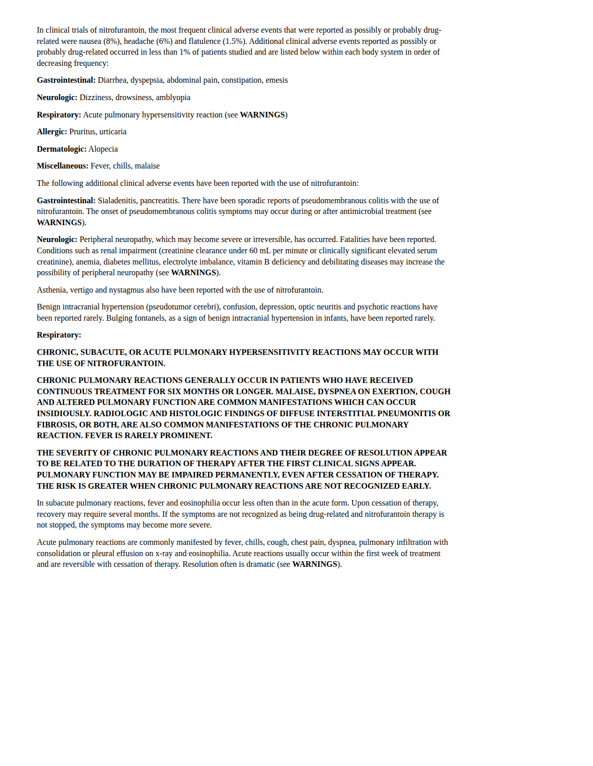In clinical trials of nitrofurantoin, the most frequent clinical adverse events that were reported as possibly or probably drug-related were nausea (8%), headache (6%) and flatulence (1.5%). Additional clinical adverse events reported as possibly or probably drug-related occurred in less than 1% of patients studied and are listed below within each body system in order of decreasing frequency:
Gastrointestinal: Diarrhea, dyspepsia, abdominal pain, constipation, emesis
Neurologic: Dizziness, drowsiness, amblyopia
Respiratory: Acute pulmonary hypersensitivity reaction (see WARNINGS)
Allergic: Pruritus, urticaria
Dermatologic: Alopecia
Miscellaneous: Fever, chills, malaise
The following additional clinical adverse events have been reported with the use of nitrofurantoin:
Gastrointestinal: Sialadenitis, pancreatitis. There have been sporadic reports of pseudomembranous colitis with the use of nitrofurantoin. The onset of pseudomembranous colitis symptoms may occur during or after antimicrobial treatment (see WARNINGS).
Neurologic: Peripheral neuropathy, which may become severe or irreversible, has occurred. Fatalities have been reported. Conditions such as renal impairment (creatinine clearance under 60 mL per minute or clinically significant elevated serum creatinine), anemia, diabetes mellitus, electrolyte imbalance, vitamin B deficiency and debilitating diseases may increase the possibility of peripheral neuropathy (see WARNINGS).
Asthenia, vertigo and nystagmus also have been reported with the use of nitrofurantoin.
Benign intracranial hypertension (pseudotumor cerebri), confusion, depression, optic neuritis and psychotic reactions have been reported rarely. Bulging fontanels, as a sign of benign intracranial hypertension in infants, have been reported rarely.
Respiratory:
CHRONIC, SUBACUTE, OR ACUTE PULMONARY HYPERSENSITIVITY REACTIONS MAY OCCUR WITH THE USE OF NITROFURANTOIN.
CHRONIC PULMONARY REACTIONS GENERALLY OCCUR IN PATIENTS WHO HAVE RECEIVED CONTINUOUS TREATMENT FOR SIX MONTHS OR LONGER. MALAISE, DYSPNEA ON EXERTION, COUGH AND ALTERED PULMONARY FUNCTION ARE COMMON MANIFESTATIONS WHICH CAN OCCUR INSIDIOUSLY. RADIOLOGIC AND HISTOLOGIC FINDINGS OF DIFFUSE INTERSTITIAL PNEUMONITIS OR FIBROSIS, OR BOTH, ARE ALSO COMMON MANIFESTATIONS OF THE CHRONIC PULMONARY REACTION. FEVER IS RARELY PROMINENT.
THE SEVERITY OF CHRONIC PULMONARY REACTIONS AND THEIR DEGREE OF RESOLUTION APPEAR TO BE RELATED TO THE DURATION OF THERAPY AFTER THE FIRST CLINICAL SIGNS APPEAR. PULMONARY FUNCTION MAY BE IMPAIRED PERMANENTLY, EVEN AFTER CESSATION OF THERAPY. THE RISK IS GREATER WHEN CHRONIC PULMONARY REACTIONS ARE NOT RECOGNIZED EARLY.
In subacute pulmonary reactions, fever and eosinophilia occur less often than in the acute form. Upon cessation of therapy, recovery may require several months. If the symptoms are not recognized as being drug-related and nitrofurantoin therapy is not stopped, the symptoms may become more severe.
Acute pulmonary reactions are commonly manifested by fever, chills, cough, chest pain, dyspnea, pulmonary infiltration with consolidation or pleural effusion on x-ray and eosinophilia. Acute reactions usually occur within the first week of treatment and are reversible with cessation of therapy. Resolution often is dramatic (see WARNINGS).